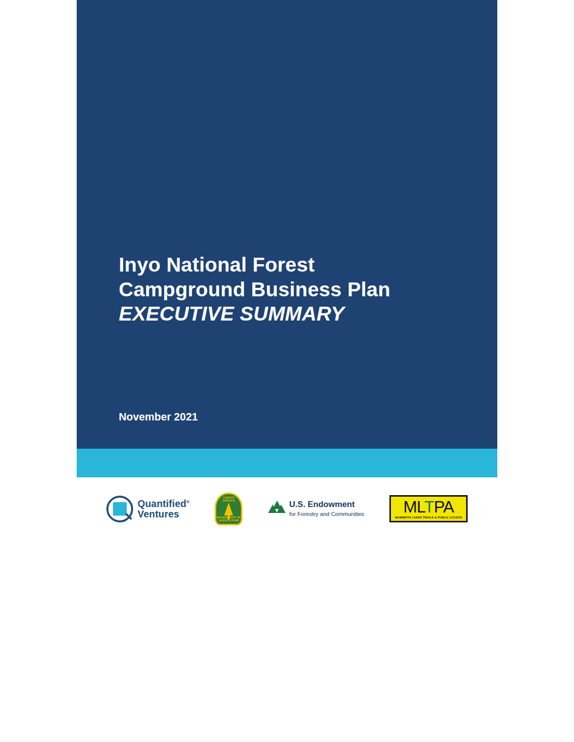Inyo National Forest
Campground Business Plan EXECUTIVE SUMMARY
November 2021
Quantified®
Ventures
FOREST SERVICE DEPARTMENT OF AGRICULTURE
U.S. Endowment
for Forestry and Communities
MLTPA MAMMOTH LAKES TRAILS & PUBLIC ACCESS